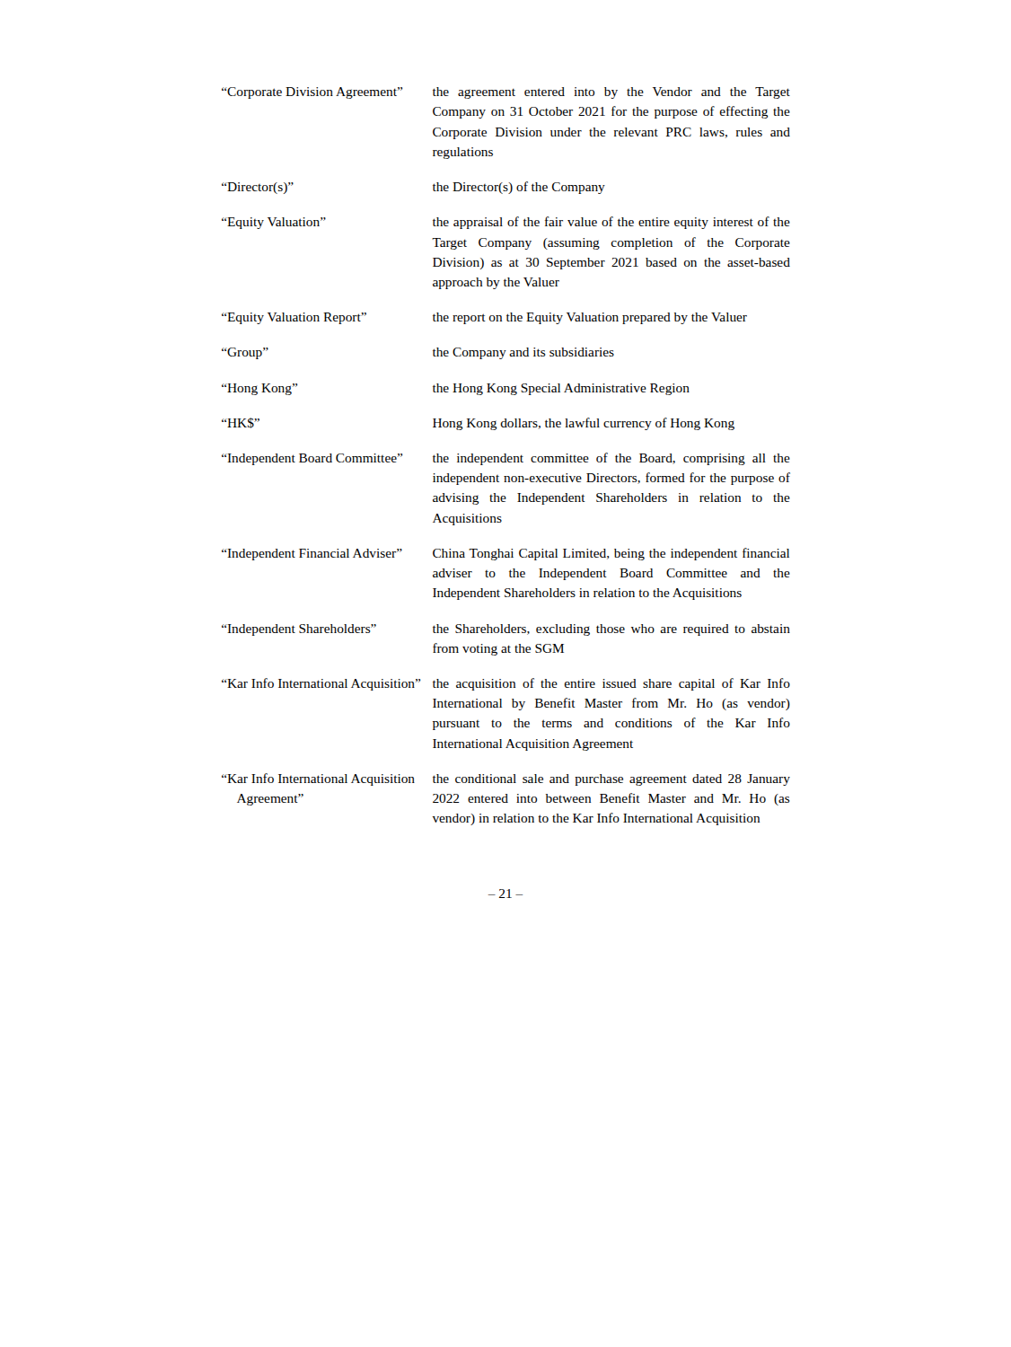| “Corporate Division Agreement” | the agreement entered into by the Vendor and the Target Company on 31 October 2021 for the purpose of effecting the Corporate Division under the relevant PRC laws, rules and regulations |
| “Director(s)” | the Director(s) of the Company |
| “Equity Valuation” | the appraisal of the fair value of the entire equity interest of the Target Company (assuming completion of the Corporate Division) as at 30 September 2021 based on the asset-based approach by the Valuer |
| “Equity Valuation Report” | the report on the Equity Valuation prepared by the Valuer |
| “Group” | the Company and its subsidiaries |
| “Hong Kong” | the Hong Kong Special Administrative Region |
| “HK$” | Hong Kong dollars, the lawful currency of Hong Kong |
| “Independent Board Committee” | the independent committee of the Board, comprising all the independent non-executive Directors, formed for the purpose of advising the Independent Shareholders in relation to the Acquisitions |
| “Independent Financial Adviser” | China Tonghai Capital Limited, being the independent financial adviser to the Independent Board Committee and the Independent Shareholders in relation to the Acquisitions |
| “Independent Shareholders” | the Shareholders, excluding those who are required to abstain from voting at the SGM |
| “Kar Info International Acquisition” | the acquisition of the entire issued share capital of Kar Info International by Benefit Master from Mr. Ho (as vendor) pursuant to the terms and conditions of the Kar Info International Acquisition Agreement |
| “Kar Info International Acquisition Agreement” | the conditional sale and purchase agreement dated 28 January 2022 entered into between Benefit Master and Mr. Ho (as vendor) in relation to the Kar Info International Acquisition |
– 21 –